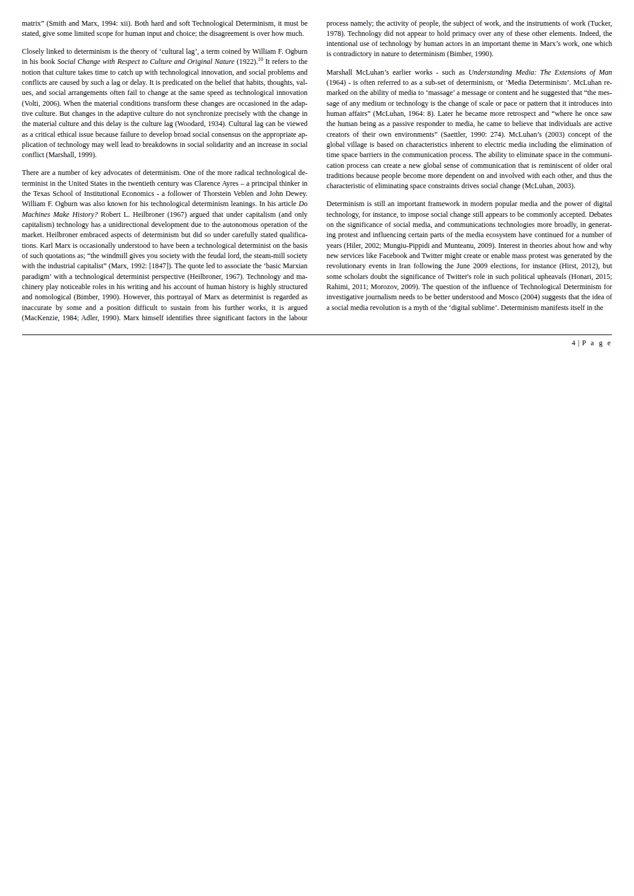matrix” (Smith and Marx, 1994: xii). Both hard and soft Technological Determinism, it must be stated, give some limited scope for human input and choice; the disagreement is over how much.
Closely linked to determinism is the theory of ‘cultural lag’, a term coined by William F. Ogburn in his book Social Change with Respect to Culture and Original Nature (1922).10 It refers to the notion that culture takes time to catch up with technological innovation, and social problems and conflicts are caused by such a lag or delay. It is predicated on the belief that habits, thoughts, values, and social arrangements often fail to change at the same speed as technological innovation (Volti, 2006). When the material conditions transform these changes are occasioned in the adaptive culture. But changes in the adaptive culture do not synchronize precisely with the change in the material culture and this delay is the culture lag (Woodard, 1934). Cultural lag can be viewed as a critical ethical issue because failure to develop broad social consensus on the appropriate application of technology may well lead to breakdowns in social solidarity and an increase in social conflict (Marshall, 1999).
There are a number of key advocates of determinism. One of the more radical technological determinist in the United States in the twentieth century was Clarence Ayres – a principal thinker in the Texas School of Institutional Economics - a follower of Thorstein Veblen and John Dewey. William F. Ogburn was also known for his technological determinism leanings. In his article Do Machines Make History? Robert L. Heilbroner (1967) argued that under capitalism (and only capitalism) technology has a unidirectional development due to the autonomous operation of the market. Heilbroner embraced aspects of determinism but did so under carefully stated qualifications. Karl Marx is occasionally understood to have been a technological determinist on the basis of such quotations as; “the windmill gives you society with the feudal lord, the steam-mill society with the industrial capitalist” (Marx, 1992: [1847]). The quote led to associate the ‘basic Marxian paradigm’ with a technological determinist perspective (Heilbroner, 1967). Technology and machinery play noticeable roles in his writing and his account of human history is highly structured and nomological (Bimber, 1990). However, this portrayal of Marx as determinist is regarded as inaccurate by some and a position difficult to sustain from his further works, it is argued (MacKenzie, 1984; Adler, 1990). Marx himself identifies three significant factors in the labour process namely; the activity of people, the subject of work, and the instruments of work (Tucker, 1978). Technology did not appear to hold primacy over any of these other elements. Indeed, the intentional use of technology by human actors in an important theme in Marx’s work, one which is contradictory in nature to determinism (Bimber, 1990).
Marshall McLuhan’s earlier works - such as Understanding Media: The Extensions of Man (1964) - is often referred to as a sub-set of determinism, or ‘Media Determinism’. McLuhan remarked on the ability of media to ‘massage’ a message or content and he suggested that “the message of any medium or technology is the change of scale or pace or pattern that it introduces into human affairs” (McLuhan, 1964: 8). Later he became more retrospect and “where he once saw the human being as a passive responder to media, he came to believe that individuals are active creators of their own environments” (Saettler, 1990: 274). McLuhan’s (2003) concept of the global village is based on characteristics inherent to electric media including the elimination of time space barriers in the communication process. The ability to eliminate space in the communication process can create a new global sense of communication that is reminiscent of older oral traditions because people become more dependent on and involved with each other, and thus the characteristic of eliminating space constraints drives social change (McLuhan, 2003).
Determinism is still an important framework in modern popular media and the power of digital technology, for instance, to impose social change still appears to be commonly accepted. Debates on the significance of social media, and communications technologies more broadly, in generating protest and influencing certain parts of the media ecosystem have continued for a number of years (Hiler, 2002; Mungiu-Pippidi and Munteanu, 2009). Interest in theories about how and why new services like Facebook and Twitter might create or enable mass protest was generated by the revolutionary events in Iran following the June 2009 elections, for instance (Hirst, 2012), but some scholars doubt the significance of Twitter's role in such political upheavals (Honari, 2015; Rahimi, 2011; Morozov, 2009). The question of the influence of Technological Determinism for investigative journalism needs to be better understood and Mosco (2004) suggests that the idea of a social media revolution is a myth of the ‘digital sublime’. Determinism manifests itself in the
4 | P a g e